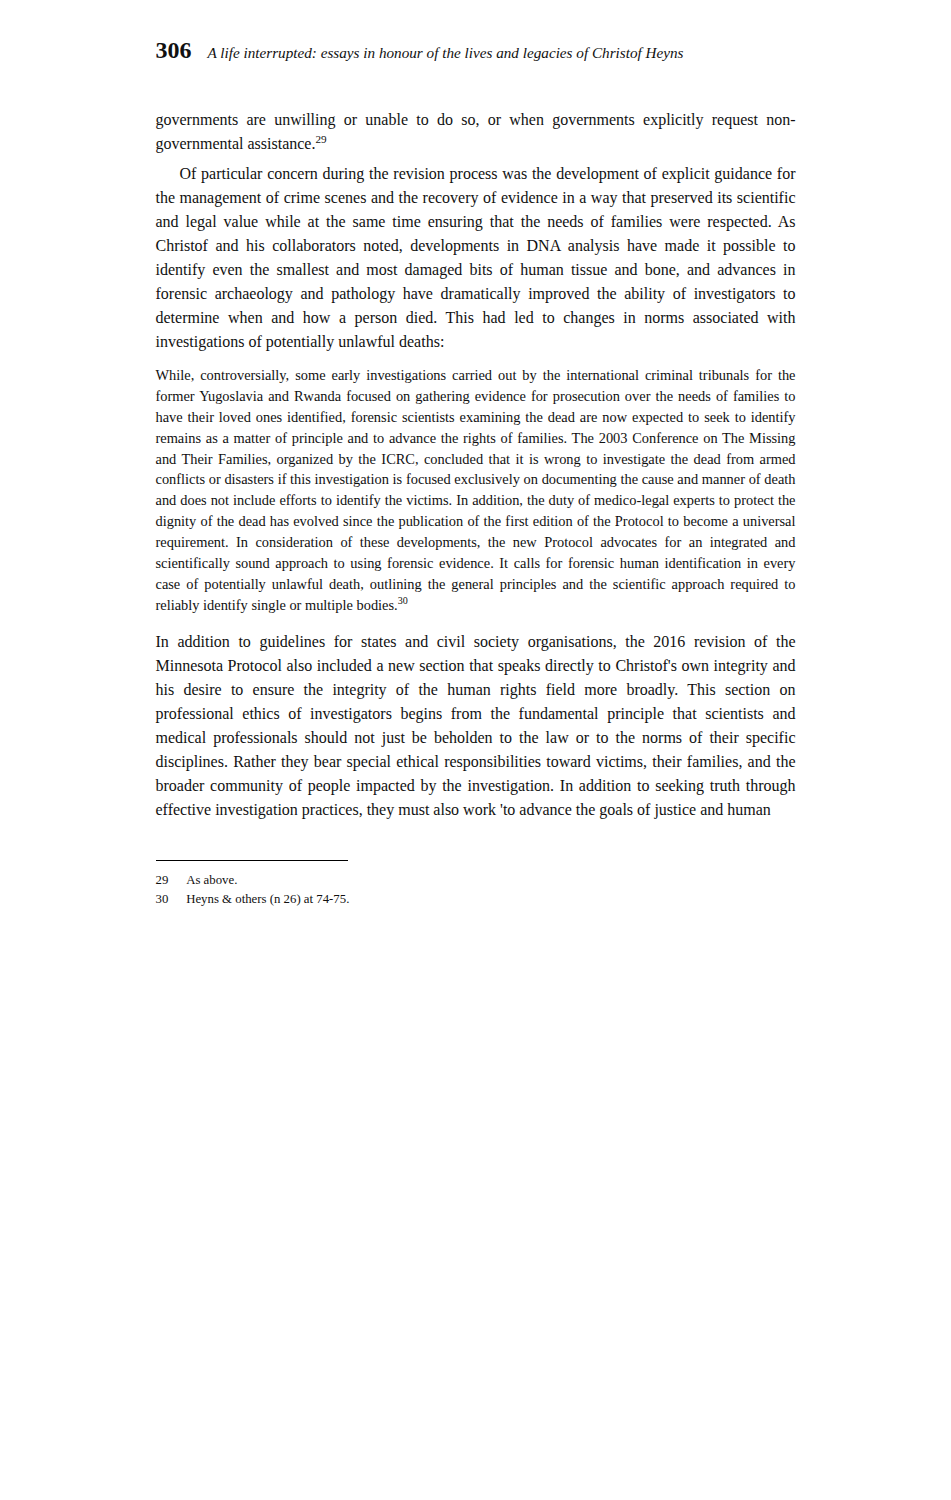306 A life interrupted: essays in honour of the lives and legacies of Christof Heyns
governments are unwilling or unable to do so, or when governments explicitly request non-governmental assistance.29
Of particular concern during the revision process was the development of explicit guidance for the management of crime scenes and the recovery of evidence in a way that preserved its scientific and legal value while at the same time ensuring that the needs of families were respected. As Christof and his collaborators noted, developments in DNA analysis have made it possible to identify even the smallest and most damaged bits of human tissue and bone, and advances in forensic archaeology and pathology have dramatically improved the ability of investigators to determine when and how a person died. This had led to changes in norms associated with investigations of potentially unlawful deaths:
While, controversially, some early investigations carried out by the international criminal tribunals for the former Yugoslavia and Rwanda focused on gathering evidence for prosecution over the needs of families to have their loved ones identified, forensic scientists examining the dead are now expected to seek to identify remains as a matter of principle and to advance the rights of families. The 2003 Conference on The Missing and Their Families, organized by the ICRC, concluded that it is wrong to investigate the dead from armed conflicts or disasters if this investigation is focused exclusively on documenting the cause and manner of death and does not include efforts to identify the victims. In addition, the duty of medico-legal experts to protect the dignity of the dead has evolved since the publication of the first edition of the Protocol to become a universal requirement. In consideration of these developments, the new Protocol advocates for an integrated and scientifically sound approach to using forensic evidence. It calls for forensic human identification in every case of potentially unlawful death, outlining the general principles and the scientific approach required to reliably identify single or multiple bodies.30
In addition to guidelines for states and civil society organisations, the 2016 revision of the Minnesota Protocol also included a new section that speaks directly to Christof's own integrity and his desire to ensure the integrity of the human rights field more broadly. This section on professional ethics of investigators begins from the fundamental principle that scientists and medical professionals should not just be beholden to the law or to the norms of their specific disciplines. Rather they bear special ethical responsibilities toward victims, their families, and the broader community of people impacted by the investigation. In addition to seeking truth through effective investigation practices, they must also work 'to advance the goals of justice and human
29 As above.
30 Heyns & others (n 26) at 74-75.